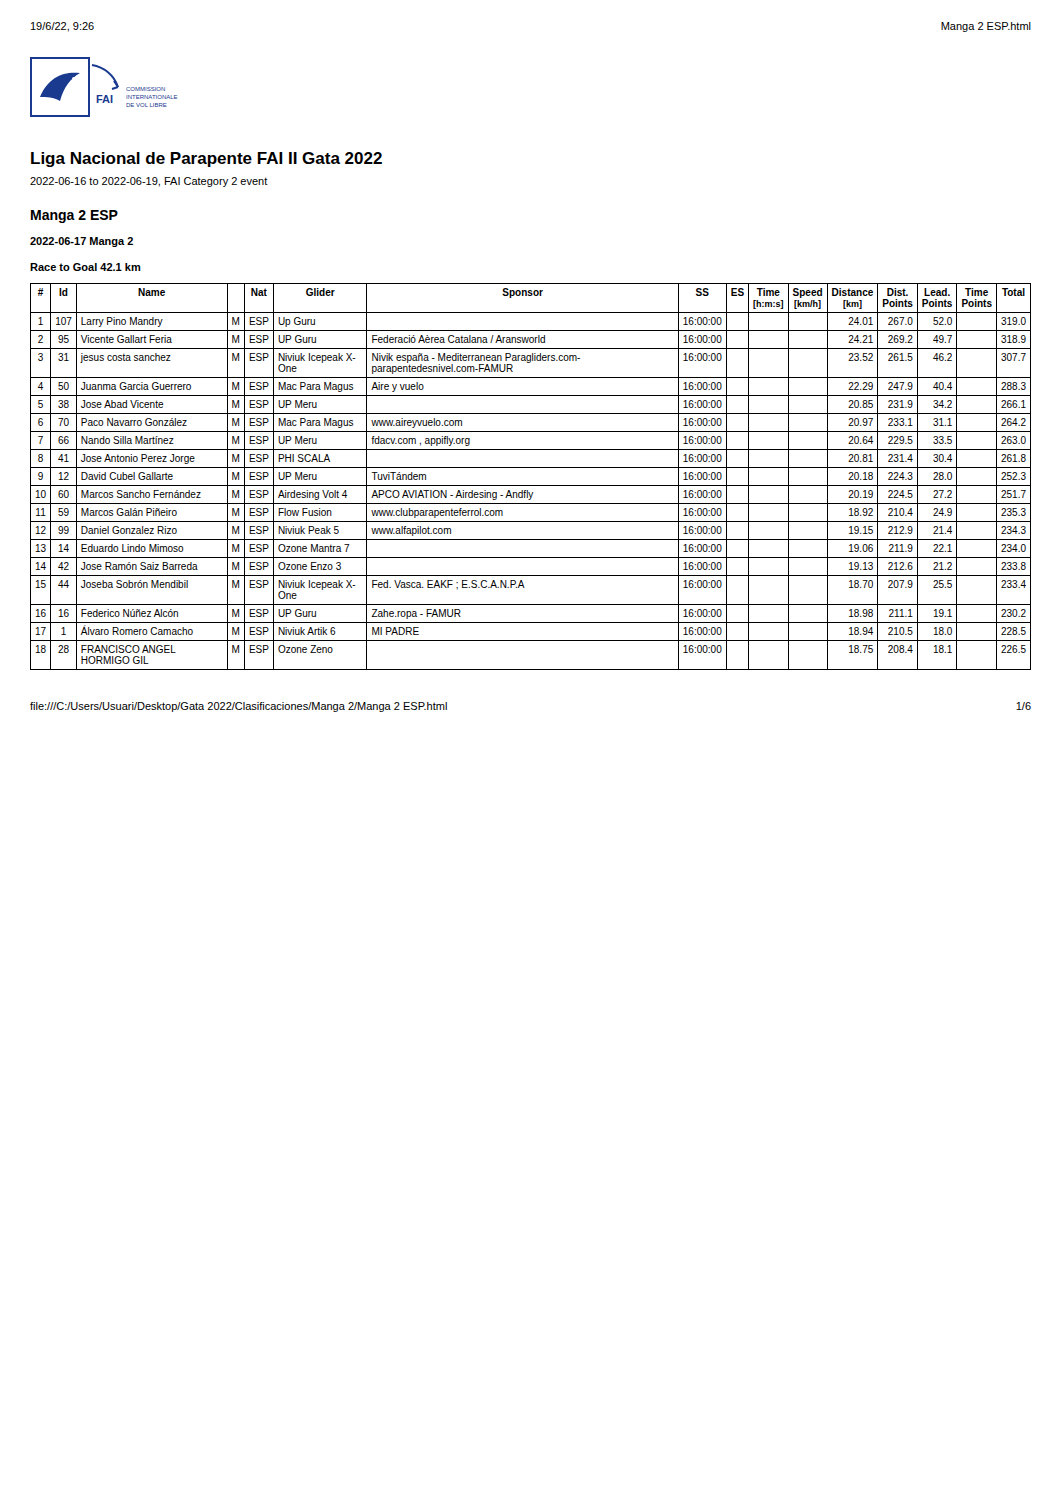19/6/22, 9:26 Manga 2 ESP.html
FAI COMMISSION INTERNATIONALE DE VOL LIBRE
Liga Nacional de Parapente FAI II Gata 2022
2022-06-16 to 2022-06-19, FAI Category 2 event
Manga 2 ESP
2022-06-17 Manga 2
Race to Goal 42.1 km
| # | Id | Name | | Nat | Glider | Sponsor | SS | ES | Time [h:m:s] | Speed [km/h] | Distance [km] | Dist. Points | Lead. Points | Time Points | Total |
| --- | --- | --- | --- | --- | --- | --- | --- | --- | --- | --- | --- | --- | --- | --- | --- |
| 1 | 107 | Larry Pino Mandry | M | ESP | Up Guru | | 16:00:00 | | | | 24.01 | 267.0 | 52.0 | | 319.0 |
| 2 | 95 | Vicente Gallart Feria | M | ESP | UP Guru | Federació Aèrea Catalana / Aransworld | 16:00:00 | | | | 24.21 | 269.2 | 49.7 | | 318.9 |
| 3 | 31 | jesus costa sanchez | M | ESP | Niviuk Icepeak X-One | Nivik españa - Mediterranean Paragliders.com-parapentedesnivel.com-FAMUR | 16:00:00 | | | | 23.52 | 261.5 | 46.2 | | 307.7 |
| 4 | 50 | Juanma Garcia Guerrero | M | ESP | Mac Para Magus | Aire y vuelo | 16:00:00 | | | | 22.29 | 247.9 | 40.4 | | 288.3 |
| 5 | 38 | Jose Abad Vicente | M | ESP | UP Meru | | 16:00:00 | | | | 20.85 | 231.9 | 34.2 | | 266.1 |
| 6 | 70 | Paco Navarro González | M | ESP | Mac Para Magus | www.aireyvuelo.com | 16:00:00 | | | | 20.97 | 233.1 | 31.1 | | 264.2 |
| 7 | 66 | Nando Silla Martínez | M | ESP | UP Meru | fdacv.com , appifly.org | 16:00:00 | | | | 20.64 | 229.5 | 33.5 | | 263.0 |
| 8 | 41 | Jose Antonio Perez Jorge | M | ESP | PHI SCALA | | 16:00:00 | | | | 20.81 | 231.4 | 30.4 | | 261.8 |
| 9 | 12 | David Cubel Gallarte | M | ESP | UP Meru | TuviTándem | 16:00:00 | | | | 20.18 | 224.3 | 28.0 | | 252.3 |
| 10 | 60 | Marcos Sancho Fernández | M | ESP | Airdesing Volt 4 | APCO AVIATION - Airdesing - Andfly | 16:00:00 | | | | 20.19 | 224.5 | 27.2 | | 251.7 |
| 11 | 59 | Marcos Galán Piñeiro | M | ESP | Flow Fusion | www.clubparapenteferrol.com | 16:00:00 | | | | 18.92 | 210.4 | 24.9 | | 235.3 |
| 12 | 99 | Daniel Gonzalez Rizo | M | ESP | Niviuk Peak 5 | www.alfapilot.com | 16:00:00 | | | | 19.15 | 212.9 | 21.4 | | 234.3 |
| 13 | 14 | Eduardo Lindo Mimoso | M | ESP | Ozone Mantra 7 | | 16:00:00 | | | | 19.06 | 211.9 | 22.1 | | 234.0 |
| 14 | 42 | Jose Ramón Saiz Barreda | M | ESP | Ozone Enzo 3 | | 16:00:00 | | | | 19.13 | 212.6 | 21.2 | | 233.8 |
| 15 | 44 | Joseba Sobrón Mendibil | M | ESP | Niviuk Icepeak X-One | Fed. Vasca. EAKF ; E.S.C.A.N.P.A | 16:00:00 | | | | 18.70 | 207.9 | 25.5 | | 233.4 |
| 16 | 16 | Federico Núñez Alcón | M | ESP | UP Guru | Zahe.ropa - FAMUR | 16:00:00 | | | | 18.98 | 211.1 | 19.1 | | 230.2 |
| 17 | 1 | Álvaro Romero Camacho | M | ESP | Niviuk Artik 6 | MI PADRE | 16:00:00 | | | | 18.94 | 210.5 | 18.0 | | 228.5 |
| 18 | 28 | FRANCISCO ANGEL HORMIGO GIL | M | ESP | Ozone Zeno | | 16:00:00 | | | | 18.75 | 208.4 | 18.1 | | 226.5 |
file:///C:/Users/Usuari/Desktop/Gata 2022/Clasificaciones/Manga 2/Manga 2 ESP.html 1/6